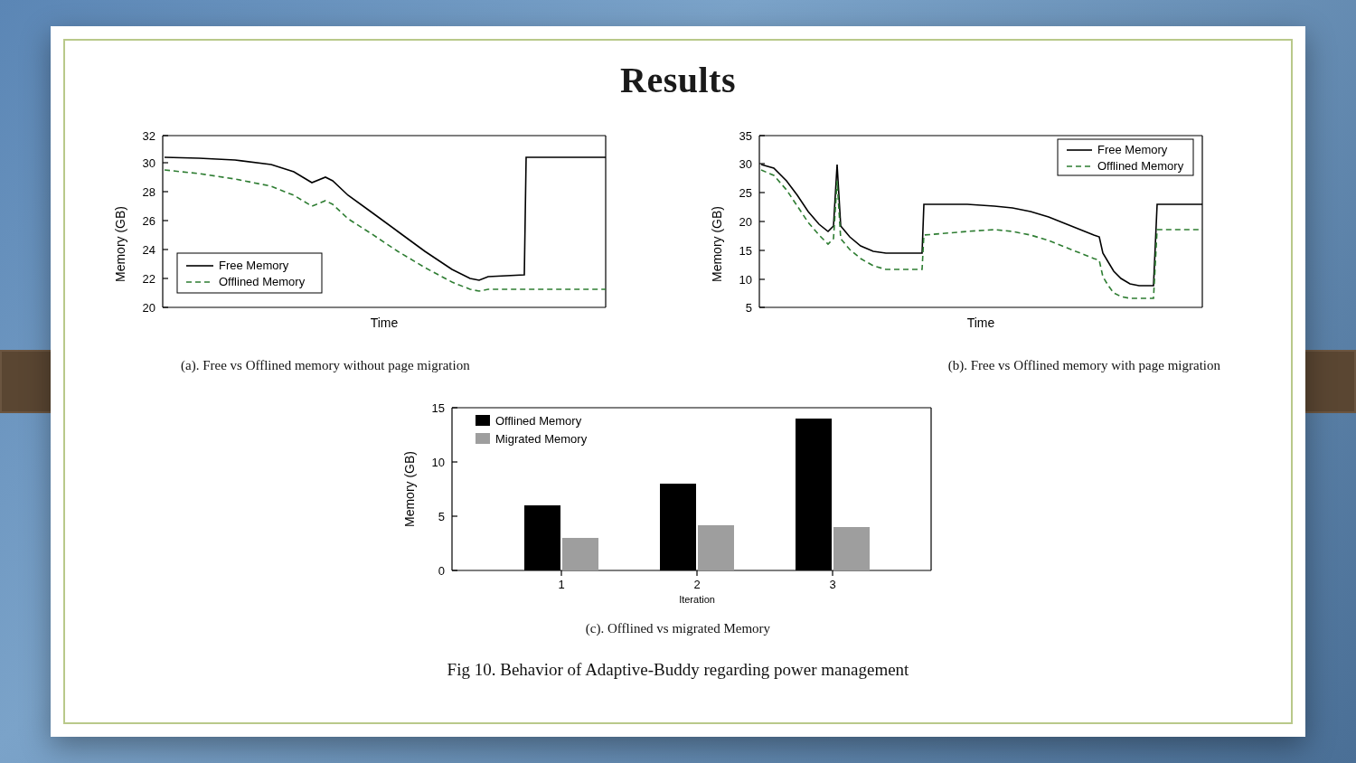Results
20 22 24 26 28 30 32 Memory (GB) Time Free Memory Offlined Memory
(a). Free vs Offlined memory without page migration
5 10 15 20 25 30 35 Memory (GB) Time Free Memory Offlined Memory
(b). Free vs Offlined memory with page migration
0 5 10 15 Memory (GB) 1 2 3 Iteration Offlined Memory Migrated Memory
(c). Offlined vs migrated Memory
Fig 10. Behavior of Adaptive-Buddy regarding power management